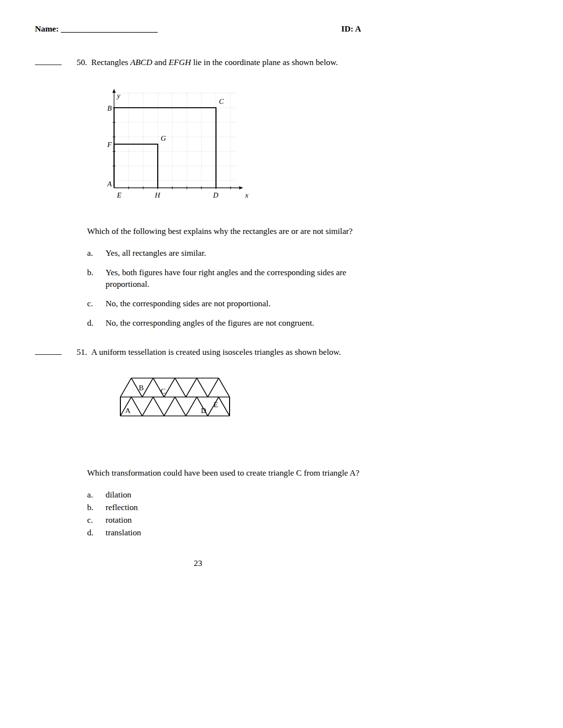Name: _______________________
ID: A
50. Rectangles ABCD and EFGH lie in the coordinate plane as shown below.
B F A C G E H D x y
Which of the following best explains why the rectangles are or are not similar?
a. Yes, all rectangles are similar.
b. Yes, both figures have four right angles and the corresponding sides are proportional.
c. No, the corresponding sides are not proportional.
d. No, the corresponding angles of the figures are not congruent.
51. A uniform tessellation is created using isosceles triangles as shown below.
B C A D E
Which transformation could have been used to create triangle C from triangle A?
a. dilation
b. reflection
c. rotation
d. translation
23